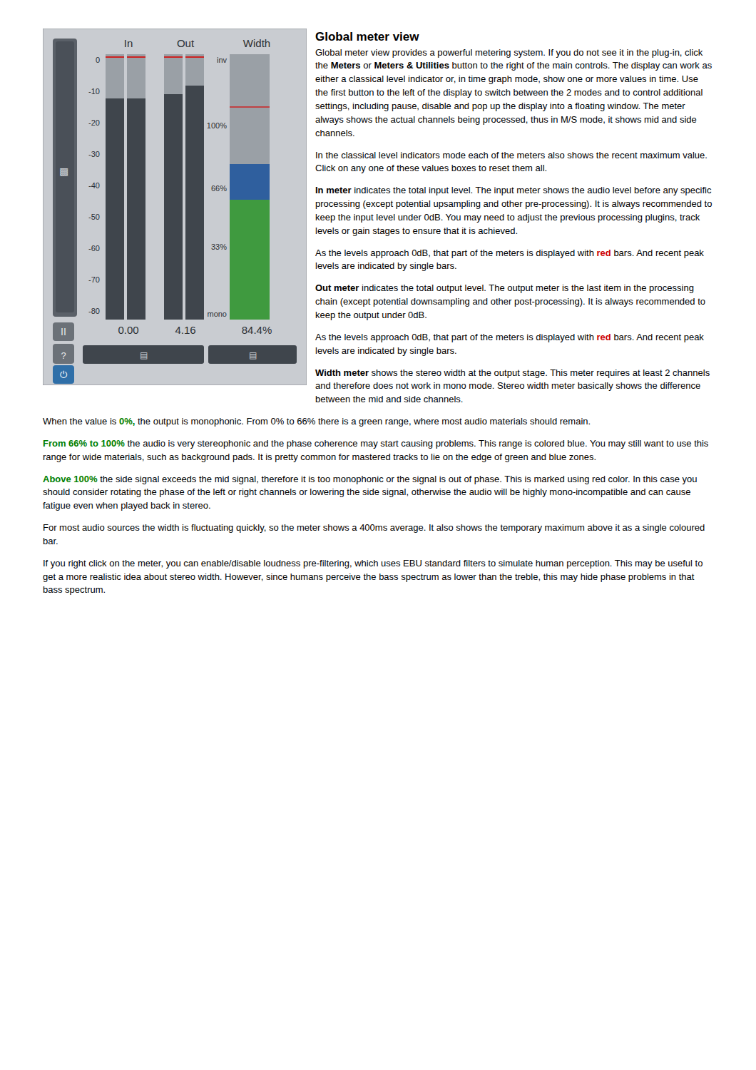II ↗ ⏻ ▩ In Out Width 0 -10 -20 -30 -40 -50 -60 -70 -80 inv 100% 66% 33% mono 0.00 4.16 84.4% ▤ ▤ ?
Global meter view
Global meter view provides a powerful metering system. If you do not see it in the plug-in, click the Meters or Meters & Utilities button to the right of the main controls. The display can work as either a classical level indicator or, in time graph mode, show one or more values in time. Use the first button to the left of the display to switch between the 2 modes and to control additional settings, including pause, disable and pop up the display into a floating window. The meter always shows the actual channels being processed, thus in M/S mode, it shows mid and side channels.
In the classical level indicators mode each of the meters also shows the recent maximum value. Click on any one of these values boxes to reset them all.
In meter indicates the total input level. The input meter shows the audio level before any specific processing (except potential upsampling and other pre-processing). It is always recommended to keep the input level under 0dB. You may need to adjust the previous processing plugins, track levels or gain stages to ensure that it is achieved.
As the levels approach 0dB, that part of the meters is displayed with red bars. And recent peak levels are indicated by single bars.
Out meter indicates the total output level. The output meter is the last item in the processing chain (except potential downsampling and other post-processing). It is always recommended to keep the output under 0dB.
As the levels approach 0dB, that part of the meters is displayed with red bars. And recent peak levels are indicated by single bars.
Width meter shows the stereo width at the output stage. This meter requires at least 2 channels and therefore does not work in mono mode. Stereo width meter basically shows the difference between the mid and side channels.
When the value is 0%, the output is monophonic. From 0% to 66% there is a green range, where most audio materials should remain.
From 66% to 100% the audio is very stereophonic and the phase coherence may start causing problems. This range is colored blue. You may still want to use this range for wide materials, such as background pads. It is pretty common for mastered tracks to lie on the edge of green and blue zones.
Above 100% the side signal exceeds the mid signal, therefore it is too monophonic or the signal is out of phase. This is marked using red color. In this case you should consider rotating the phase of the left or right channels or lowering the side signal, otherwise the audio will be highly mono-incompatible and can cause fatigue even when played back in stereo.
For most audio sources the width is fluctuating quickly, so the meter shows a 400ms average. It also shows the temporary maximum above it as a single coloured bar.
If you right click on the meter, you can enable/disable loudness pre-filtering, which uses EBU standard filters to simulate human perception. This may be useful to get a more realistic idea about stereo width. However, since humans perceive the bass spectrum as lower than the treble, this may hide phase problems in that bass spectrum.